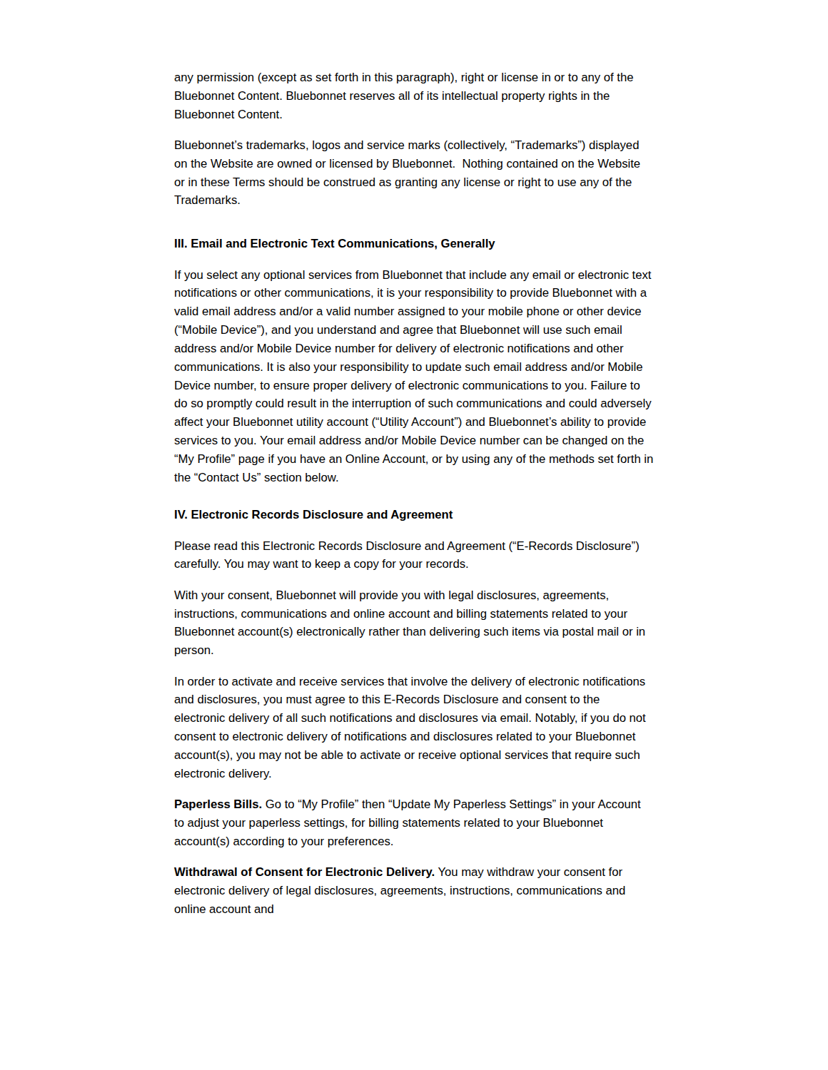any permission (except as set forth in this paragraph), right or license in or to any of the Bluebonnet Content. Bluebonnet reserves all of its intellectual property rights in the Bluebonnet Content.
Bluebonnet’s trademarks, logos and service marks (collectively, “Trademarks”) displayed on the Website are owned or licensed by Bluebonnet. Nothing contained on the Website or in these Terms should be construed as granting any license or right to use any of the Trademarks.
III. Email and Electronic Text Communications, Generally
If you select any optional services from Bluebonnet that include any email or electronic text notifications or other communications, it is your responsibility to provide Bluebonnet with a valid email address and/or a valid number assigned to your mobile phone or other device (“Mobile Device”), and you understand and agree that Bluebonnet will use such email address and/or Mobile Device number for delivery of electronic notifications and other communications. It is also your responsibility to update such email address and/or Mobile Device number, to ensure proper delivery of electronic communications to you. Failure to do so promptly could result in the interruption of such communications and could adversely affect your Bluebonnet utility account (“Utility Account”) and Bluebonnet’s ability to provide services to you. Your email address and/or Mobile Device number can be changed on the “My Profile” page if you have an Online Account, or by using any of the methods set forth in the “Contact Us” section below.
IV. Electronic Records Disclosure and Agreement
Please read this Electronic Records Disclosure and Agreement (“E-Records Disclosure”) carefully. You may want to keep a copy for your records.
With your consent, Bluebonnet will provide you with legal disclosures, agreements, instructions, communications and online account and billing statements related to your Bluebonnet account(s) electronically rather than delivering such items via postal mail or in person.
In order to activate and receive services that involve the delivery of electronic notifications and disclosures, you must agree to this E-Records Disclosure and consent to the electronic delivery of all such notifications and disclosures via email. Notably, if you do not consent to electronic delivery of notifications and disclosures related to your Bluebonnet account(s), you may not be able to activate or receive optional services that require such electronic delivery.
Paperless Bills. Go to “My Profile” then “Update My Paperless Settings” in your Account to adjust your paperless settings, for billing statements related to your Bluebonnet account(s) according to your preferences.
Withdrawal of Consent for Electronic Delivery. You may withdraw your consent for electronic delivery of legal disclosures, agreements, instructions, communications and online account and